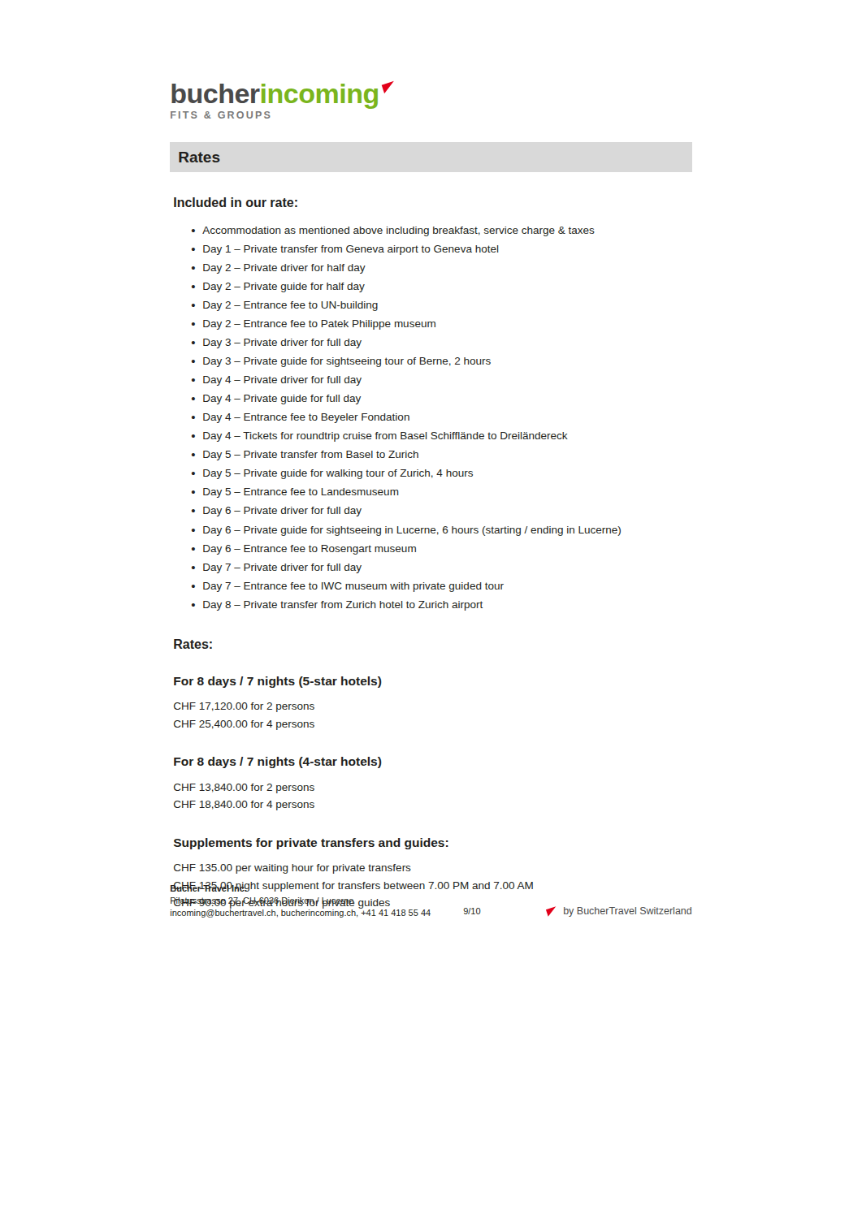bucher incoming
FITS & GROUPS
Rates
Included in our rate:
Accommodation as mentioned above including breakfast, service charge & taxes
Day 1 – Private transfer from Geneva airport to Geneva hotel
Day 2 – Private driver for half day
Day 2 – Private guide for half day
Day 2 – Entrance fee to UN-building
Day 2 – Entrance fee to Patek Philippe museum
Day 3 – Private driver for full day
Day 3 – Private guide for sightseeing tour of Berne, 2 hours
Day 4 – Private driver for full day
Day 4 – Private guide for full day
Day 4 – Entrance fee to Beyeler Fondation
Day 4 – Tickets for roundtrip cruise from Basel Schifflände to Dreiländereck
Day 5 – Private transfer from Basel to Zurich
Day 5 – Private guide for walking tour of Zurich, 4 hours
Day 5 – Entrance fee to Landesmuseum
Day 6 – Private driver for full day
Day 6 – Private guide for sightseeing in Lucerne, 6 hours (starting / ending in Lucerne)
Day 6 – Entrance fee to Rosengart museum
Day 7 – Private driver for full day
Day 7 – Entrance fee to IWC museum with private guided tour
Day 8 – Private transfer from Zurich hotel to Zurich airport
Rates:
For 8 days / 7 nights (5-star hotels)
CHF 17,120.00 for 2 persons
CHF 25,400.00 for 4 persons
For 8 days / 7 nights (4-star hotels)
CHF 13,840.00 for 2 persons
CHF 18,840.00 for 4 persons
Supplements for private transfers and guides:
CHF 135.00 per waiting hour for private transfers
CHF 135.00 night supplement for transfers between 7.00 PM and 7.00 AM
CHF 90.00 per extra hours for private guides
Bucher Travel Inc.
Pilatusstrasse 27, CH-6036 Dierikon / Lucerne
incoming@buchertravel.ch, bucherincoming.ch, +41 41 418 55 44
9/10
by BucherTravel Switzerland